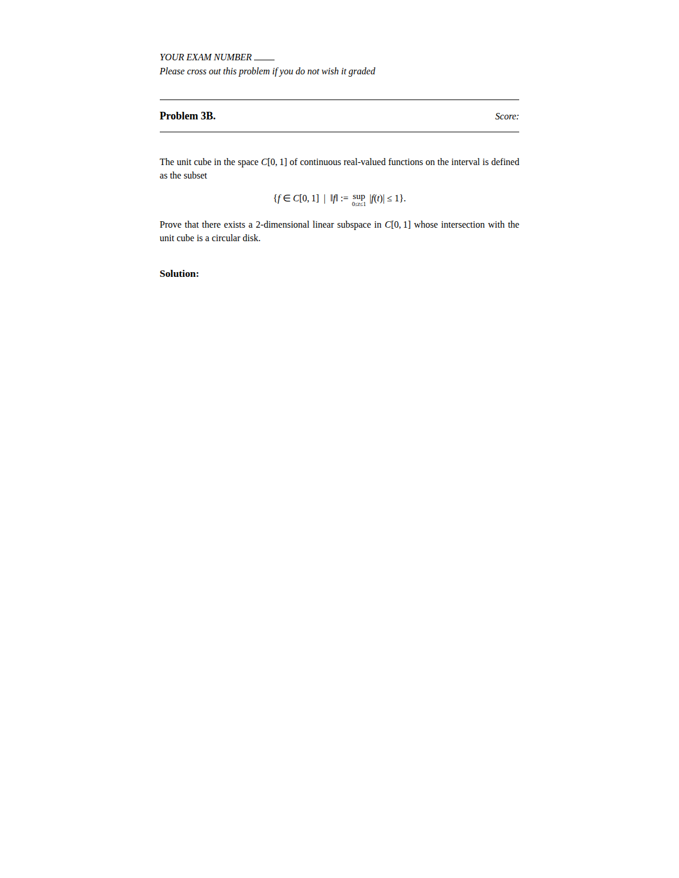YOUR EXAM NUMBER
Please cross out this problem if you do not wish it graded
Problem 3B. Score:
The unit cube in the space C[0, 1] of continuous real-valued functions on the interval is defined as the subset
{f ∈ C[0, 1] | ‖f‖ := sup 0≤t≤1 |f(t)| ≤ 1}.
Prove that there exists a 2-dimensional linear subspace in C[0, 1] whose intersection with the unit cube is a circular disk.
Solution: